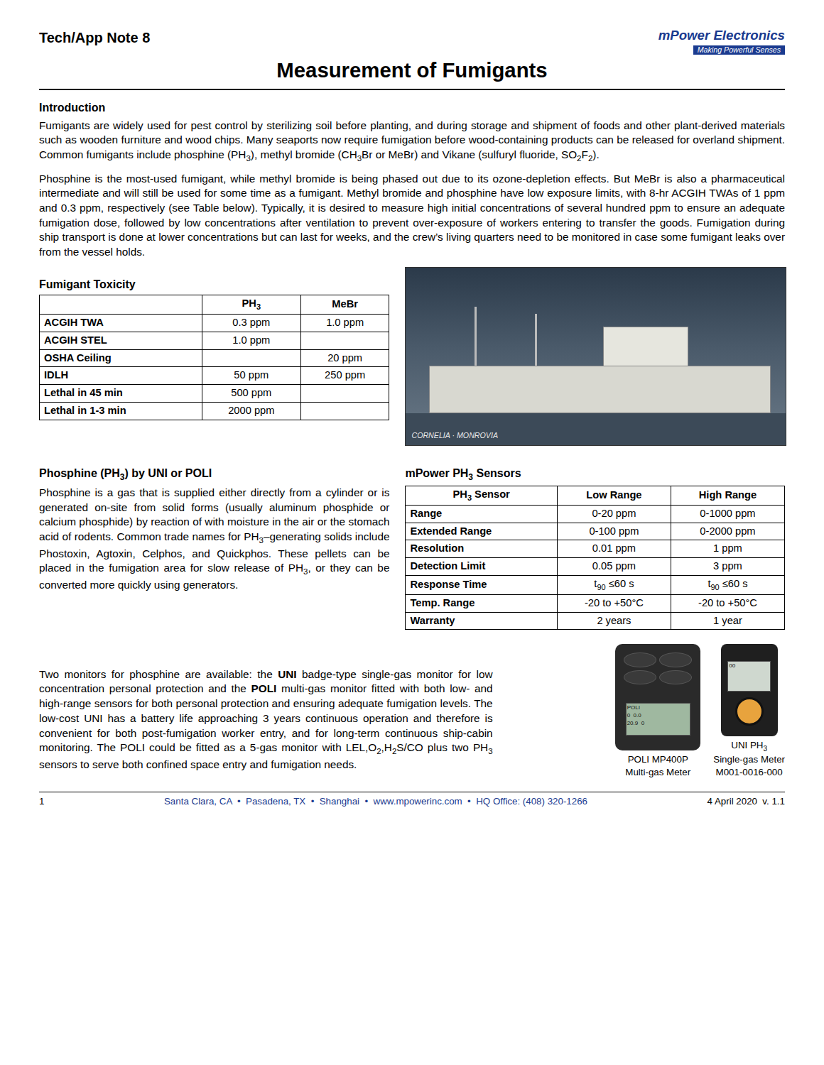Tech/App Note 8
mPower Electronics
Making Powerful Senses
Measurement of Fumigants
Introduction
Fumigants are widely used for pest control by sterilizing soil before planting, and during storage and shipment of foods and other plant-derived materials such as wooden furniture and wood chips. Many seaports now require fumigation before wood-containing products can be released for overland shipment. Common fumigants include phosphine (PH3), methyl bromide (CH3Br or MeBr) and Vikane (sulfuryl fluoride, SO2F2).
Phosphine is the most-used fumigant, while methyl bromide is being phased out due to its ozone-depletion effects. But MeBr is also a pharmaceutical intermediate and will still be used for some time as a fumigant. Methyl bromide and phosphine have low exposure limits, with 8-hr ACGIH TWAs of 1 ppm and 0.3 ppm, respectively (see Table below). Typically, it is desired to measure high initial concentrations of several hundred ppm to ensure an adequate fumigation dose, followed by low concentrations after ventilation to prevent over-exposure of workers entering to transfer the goods. Fumigation during ship transport is done at lower concentrations but can last for weeks, and the crew’s living quarters need to be monitored in case some fumigant leaks over from the vessel holds.
Fumigant Toxicity
| | PH 3 | MeBr |
| --- | --- | --- |
| ACGIH TWA | 0.3 ppm | 1.0 ppm |
| ACGIH STEL | 1.0 ppm | |
| OSHA Ceiling | | 20 ppm |
| IDLH | 50 ppm | 250 ppm |
| Lethal in 45 min | 500 ppm | |
| Lethal in 1-3 min | 2000 ppm | |
CORNELIA · MONROVIA
Phosphine (PH3) by UNI or POLI
Phosphine is a gas that is supplied either directly from a cylinder or is generated on-site from solid forms (usually aluminum phosphide or calcium phosphide) by reaction of with moisture in the air or the stomach acid of rodents. Common trade names for PH3–generating solids include Phostoxin, Agtoxin, Celphos, and Quickphos. These pellets can be placed in the fumigation area for slow release of PH3, or they can be converted more quickly using generators.
mPower PH3 Sensors
| PH 3 Sensor | Low Range | High Range |
| --- | --- | --- |
| Range | 0-20 ppm | 0-1000 ppm |
| Extended Range | 0-100 ppm | 0-2000 ppm |
| Resolution | 0.01 ppm | 1 ppm |
| Detection Limit | 0.05 ppm | 3 ppm |
| Response Time | t 90 ≤60 s | t 90 ≤60 s |
| Temp. Range | -20 to +50°C | -20 to +50°C |
| Warranty | 2 years | 1 year |
Two monitors for phosphine are available: the UNI badge-type single-gas monitor for low concentration personal protection and the POLI multi-gas monitor fitted with both low- and high-range sensors for both personal protection and ensuring adequate fumigation levels. The low-cost UNI has a battery life approaching 3 years continuous operation and therefore is convenient for both post-fumigation worker entry, and for long-term continuous ship-cabin monitoring. The POLI could be fitted as a 5-gas monitor with LEL,O2,H2S/CO plus two PH3 sensors to serve both confined space entry and fumigation needs.
POLI
0 0.0
20.9 0
POLI MP400P
Multi-gas Meter
00
UNI PH3
Single-gas Meter
M001-0016-000
1 Santa Clara, CA • Pasadena, TX • Shanghai • www.mpowerinc.com • HQ Office: (408) 320-1266 4 April 2020 v. 1.1